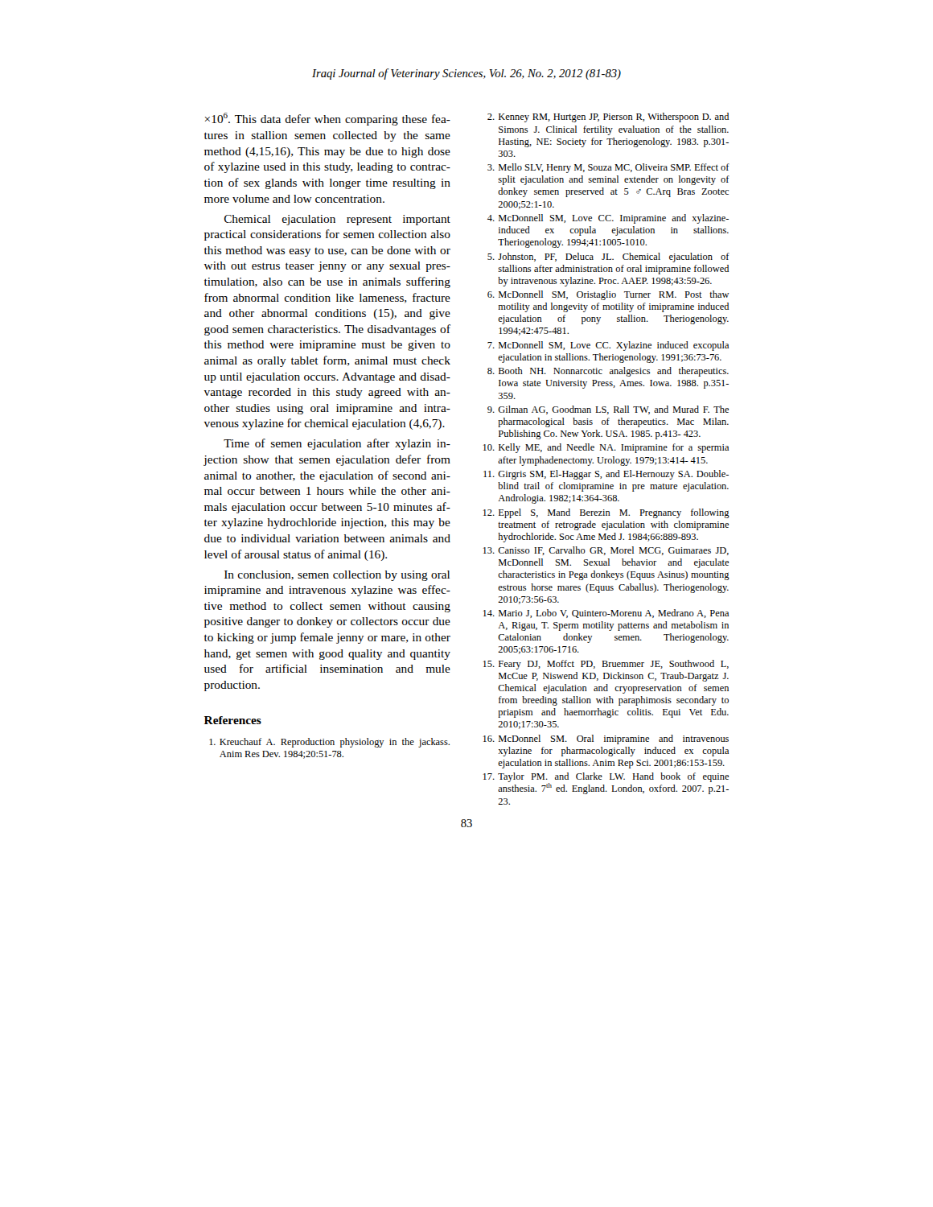Iraqi Journal of Veterinary Sciences, Vol. 26, No. 2, 2012 (81-83)
×106. This data defer when comparing these features in stallion semen collected by the same method (4,15,16), This may be due to high dose of xylazine used in this study, leading to contraction of sex glands with longer time resulting in more volume and low concentration.
Chemical ejaculation represent important practical considerations for semen collection also this method was easy to use, can be done with or with out estrus teaser jenny or any sexual prestimulation, also can be use in animals suffering from abnormal condition like lameness, fracture and other abnormal conditions (15), and give good semen characteristics. The disadvantages of this method were imipramine must be given to animal as orally tablet form, animal must check up until ejaculation occurs. Advantage and disadvantage recorded in this study agreed with another studies using oral imipramine and intravenous xylazine for chemical ejaculation (4,6,7).
Time of semen ejaculation after xylazin injection show that semen ejaculation defer from animal to another, the ejaculation of second animal occur between 1 hours while the other animals ejaculation occur between 5-10 minutes after xylazine hydrochloride injection, this may be due to individual variation between animals and level of arousal status of animal (16).
In conclusion, semen collection by using oral imipramine and intravenous xylazine was effective method to collect semen without causing positive danger to donkey or collectors occur due to kicking or jump female jenny or mare, in other hand, get semen with good quality and quantity used for artificial insemination and mule production.
References
Kreuchauf A. Reproduction physiology in the jackass. Anim Res Dev. 1984;20:51-78.
Kenney RM, Hurtgen JP, Pierson R, Witherspoon D. and Simons J. Clinical fertility evaluation of the stallion. Hasting, NE: Society for Theriogenology. 1983. p.301-303.
Mello SLV, Henry M, Souza MC, Oliveira SMP. Effect of split ejaculation and seminal extender on longevity of donkey semen preserved at 5 ♂C.Arq Bras Zootec 2000;52:1-10.
McDonnell SM, Love CC. Imipramine and xylazine- induced ex copula ejaculation in stallions. Theriogenology. 1994;41:1005-1010.
Johnston, PF, Deluca JL. Chemical ejaculation of stallions after administration of oral imipramine followed by intravenous xylazine. Proc. AAEP. 1998;43:59-26.
McDonnell SM, Oristaglio Turner RM. Post thaw motility and longevity of motility of imipramine induced ejaculation of pony stallion. Theriogenology. 1994;42:475-481.
McDonnell SM, Love CC. Xylazine induced excopula ejaculation in stallions. Theriogenology. 1991;36:73-76.
Booth NH. Nonnarcotic analgesics and therapeutics. Iowa state University Press, Ames. Iowa. 1988. p.351-359.
Gilman AG, Goodman LS, Rall TW, and Murad F. The pharmacological basis of therapeutics. Mac Milan. Publishing Co. New York. USA. 1985. p.413- 423.
Kelly ME, and Needle NA. Imipramine for a spermia after lymphadenectomy. Urology. 1979;13:414- 415.
Girgris SM, El-Haggar S, and El-Hernouzy SA. Double-blind trail of clomipramine in pre mature ejaculation. Andrologia. 1982;14:364-368.
Eppel S, Mand Berezin M. Pregnancy following treatment of retrograde ejaculation with clomipramine hydrochloride. Soc Ame Med J. 1984;66:889-893.
Canisso IF, Carvalho GR, Morel MCG, Guimaraes JD, McDonnell SM. Sexual behavior and ejaculate characteristics in Pega donkeys (Equus Asinus) mounting estrous horse mares (Equus Caballus). Theriogenology. 2010;73:56-63.
Mario J, Lobo V, Quintero-Morenu A, Medrano A, Pena A, Rigau, T. Sperm motility patterns and metabolism in Catalonian donkey semen. Theriogenology. 2005;63:1706-1716.
Feary DJ, Moffct PD, Bruemmer JE, Southwood L, McCue P, Niswend KD, Dickinson C, Traub-Dargatz J. Chemical ejaculation and cryopreservation of semen from breeding stallion with paraphimosis secondary to priapism and haemorrhagic colitis. Equi Vet Edu. 2010;17:30-35.
McDonnel SM. Oral imipramine and intravenous xylazine for pharmacologically induced ex copula ejaculation in stallions. Anim Rep Sci. 2001;86:153-159.
Taylor PM. and Clarke LW. Hand book of equine ansthesia. 7th ed. England. London, oxford. 2007. p.21-23.
83